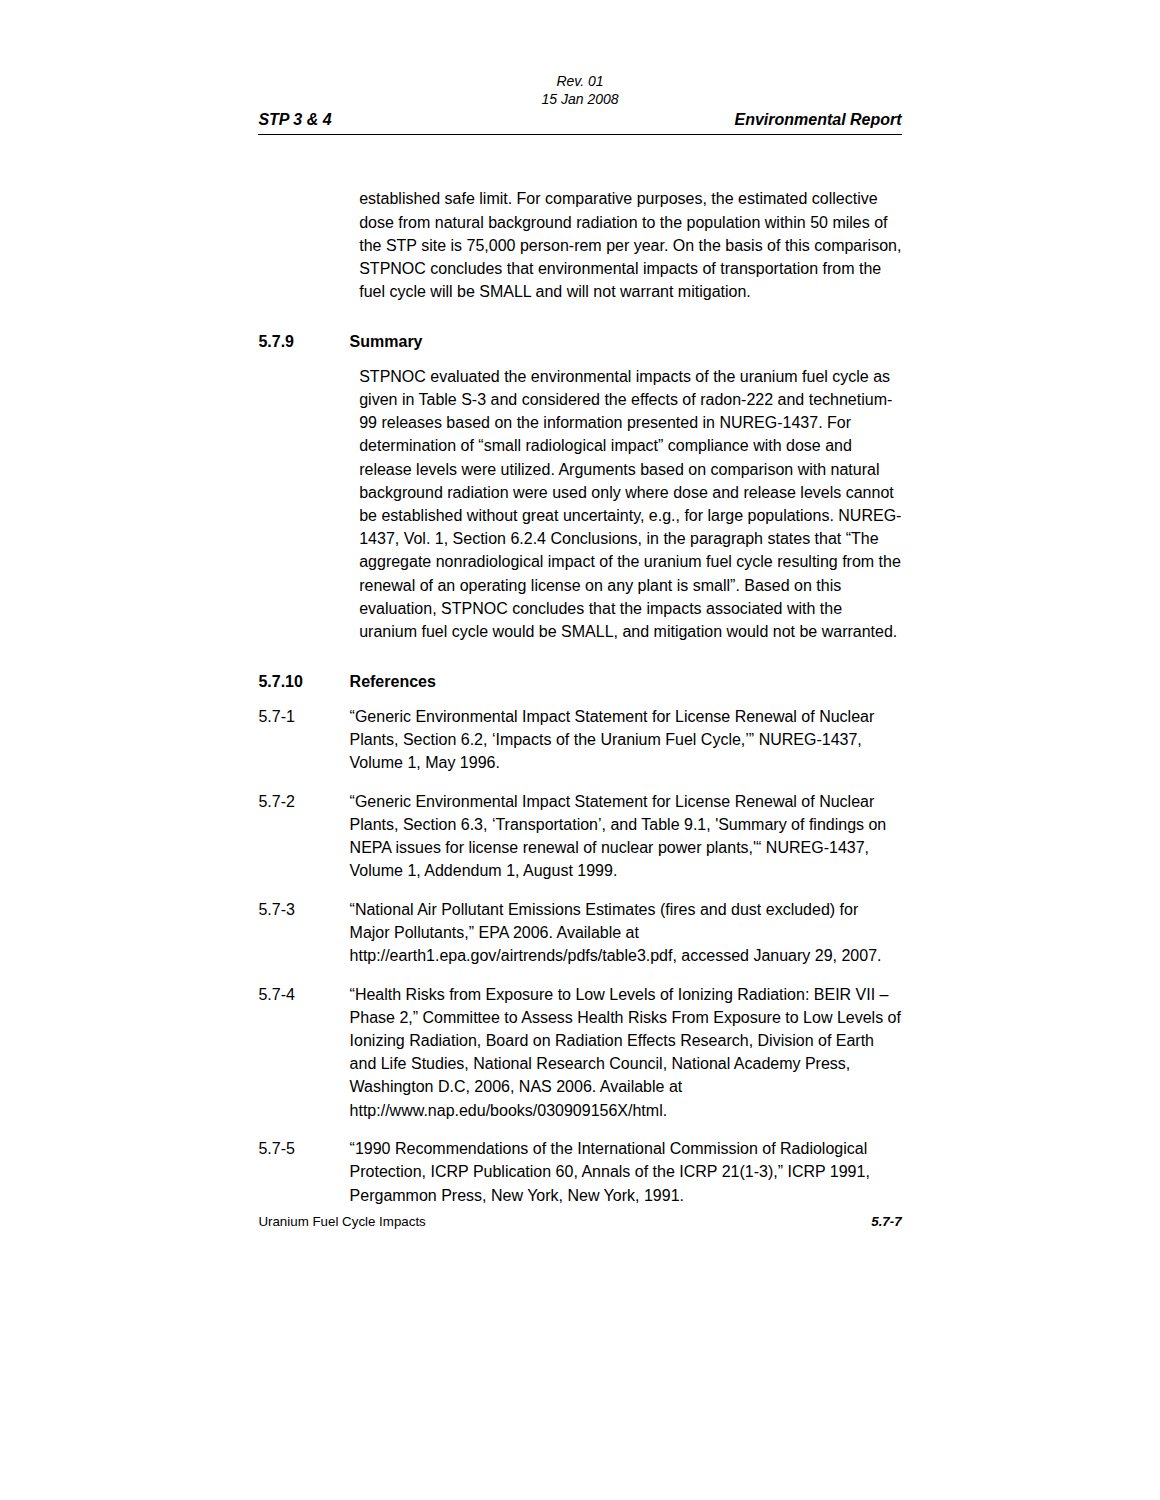Rev. 01
15 Jan 2008
STP 3 & 4 Environmental Report
established safe limit. For comparative purposes, the estimated collective dose from natural background radiation to the population within 50 miles of the STP site is 75,000 person-rem per year. On the basis of this comparison, STPNOC concludes that environmental impacts of transportation from the fuel cycle will be SMALL and will not warrant mitigation.
5.7.9 Summary
STPNOC evaluated the environmental impacts of the uranium fuel cycle as given in Table S-3 and considered the effects of radon-222 and technetium-99 releases based on the information presented in NUREG-1437. For determination of “small radiological impact” compliance with dose and release levels were utilized. Arguments based on comparison with natural background radiation were used only where dose and release levels cannot be established without great uncertainty, e.g., for large populations. NUREG-1437, Vol. 1, Section 6.2.4 Conclusions, in the paragraph states that “The aggregate nonradiological impact of the uranium fuel cycle resulting from the renewal of an operating license on any plant is small”. Based on this evaluation, STPNOC concludes that the impacts associated with the uranium fuel cycle would be SMALL, and mitigation would not be warranted.
5.7.10 References
5.7-1 “Generic Environmental Impact Statement for License Renewal of Nuclear Plants, Section 6.2, ‘Impacts of the Uranium Fuel Cycle,’” NUREG-1437, Volume 1, May 1996.
5.7-2 “Generic Environmental Impact Statement for License Renewal of Nuclear Plants, Section 6.3, ‘Transportation’, and Table 9.1, 'Summary of findings on NEPA issues for license renewal of nuclear power plants,'“ NUREG-1437, Volume 1, Addendum 1, August 1999.
5.7-3 “National Air Pollutant Emissions Estimates (fires and dust excluded) for Major Pollutants,” EPA 2006. Available at http://earth1.epa.gov/airtrends/pdfs/table3.pdf, accessed January 29, 2007.
5.7-4 “Health Risks from Exposure to Low Levels of Ionizing Radiation: BEIR VII – Phase 2,” Committee to Assess Health Risks From Exposure to Low Levels of Ionizing Radiation, Board on Radiation Effects Research, Division of Earth and Life Studies, National Research Council, National Academy Press, Washington D.C, 2006, NAS 2006. Available at http://www.nap.edu/books/030909156X/html.
5.7-5 “1990 Recommendations of the International Commission of Radiological Protection, ICRP Publication 60, Annals of the ICRP 21(1-3),” ICRP 1991, Pergammon Press, New York, New York, 1991.
Uranium Fuel Cycle Impacts 5.7-7